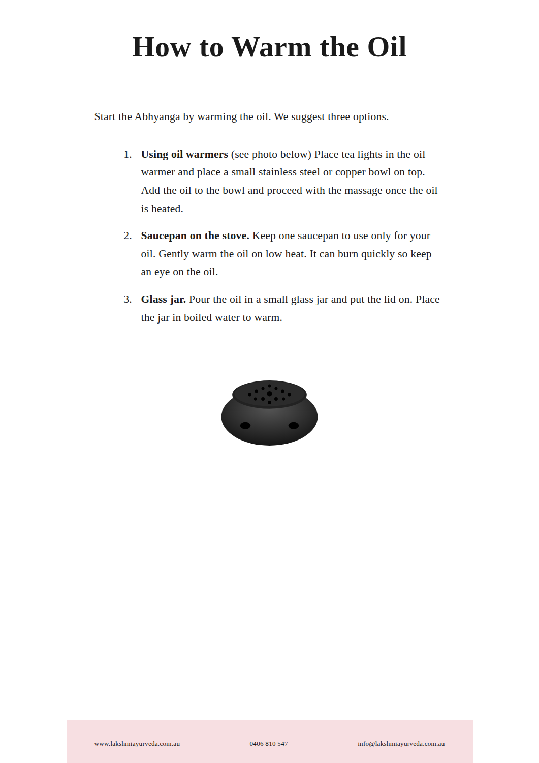How to Warm the Oil
Start the Abhyanga by warming the oil. We suggest three options.
Using oil warmers (see photo below) Place tea lights in the oil warmer and place a small stainless steel or copper bowl on top. Add the oil to the bowl and proceed with the massage once the oil is heated.
Saucepan on the stove. Keep one saucepan to use only for your oil. Gently warm the oil on low heat. It can burn quickly so keep an eye on the oil.
Glass jar. Pour the oil in a small glass jar and put the lid on. Place the jar in boiled water to warm.
www.lakshmiayurveda.com.au 0406 810 547 info@lakshmiayurveda.com.au